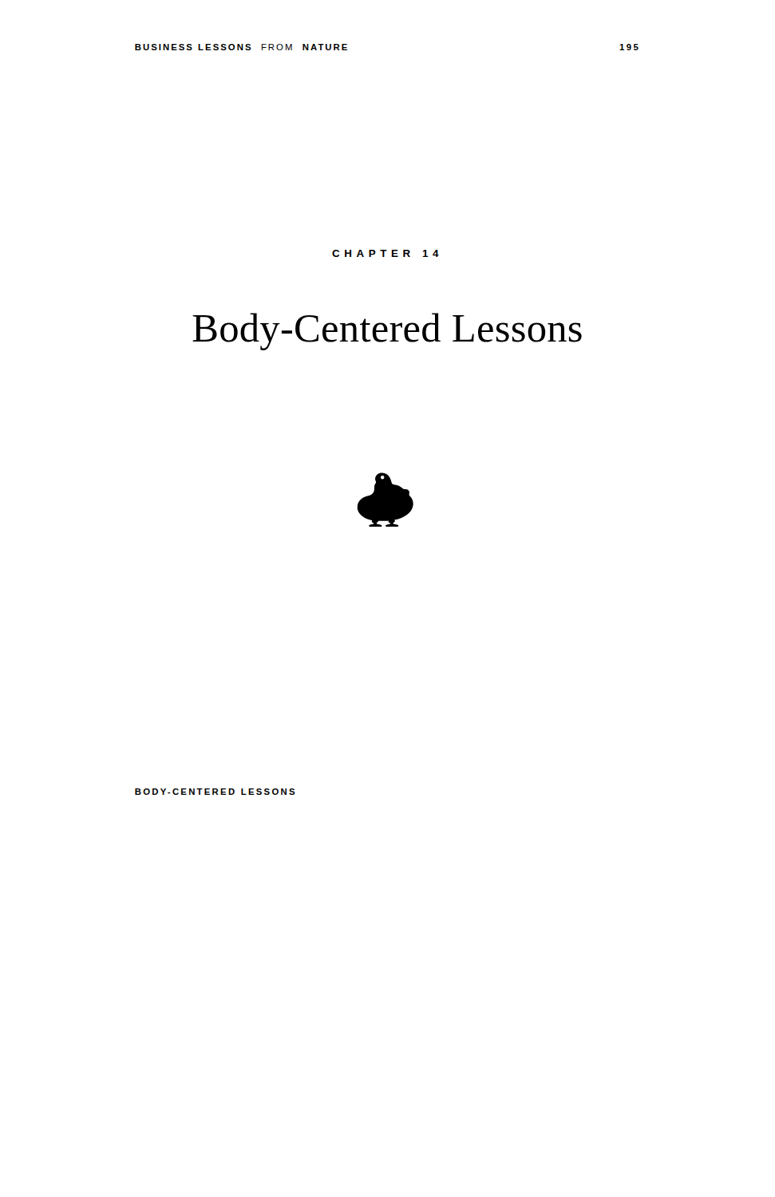Business Lessons from Nature
195
Chapter 14
Body-Centered Lessons
Body-Centered Lessons